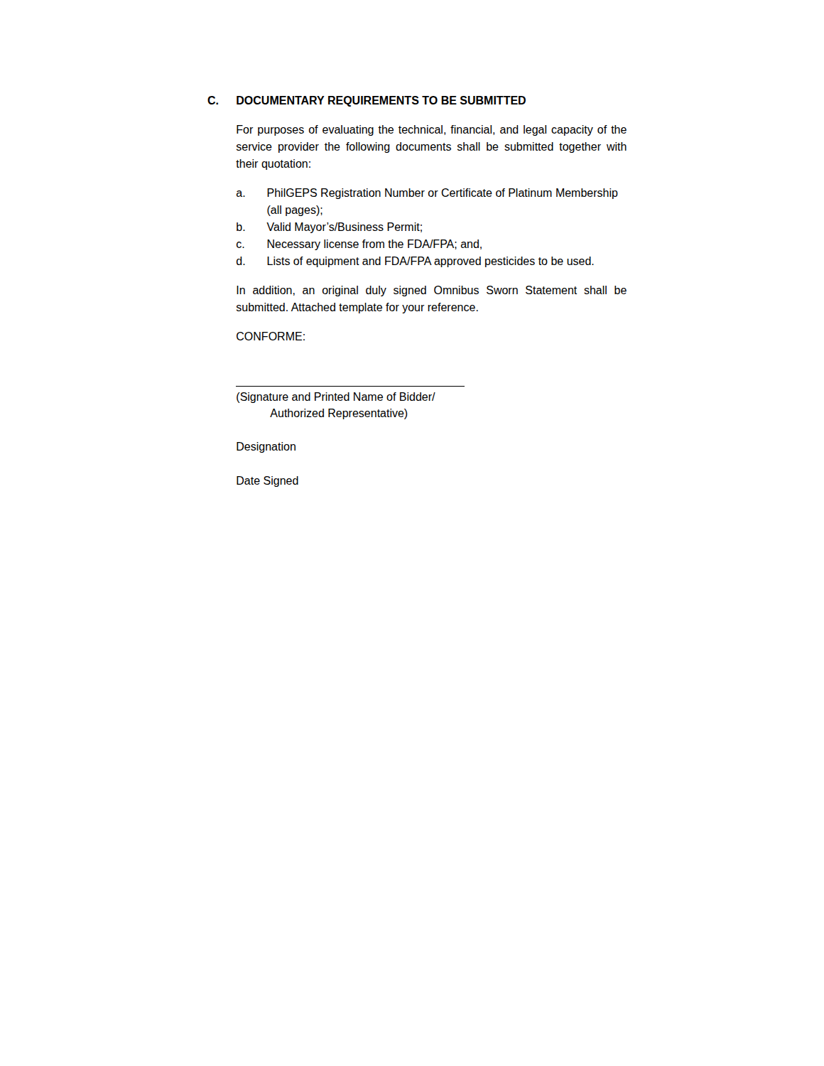C. DOCUMENTARY REQUIREMENTS TO BE SUBMITTED
For purposes of evaluating the technical, financial, and legal capacity of the service provider the following documents shall be submitted together with their quotation:
a. PhilGEPS Registration Number or Certificate of Platinum Membership (all pages);
b. Valid Mayor’s/Business Permit;
c. Necessary license from the FDA/FPA; and,
d. Lists of equipment and FDA/FPA approved pesticides to be used.
In addition, an original duly signed Omnibus Sworn Statement shall be submitted. Attached template for your reference.
CONFORME:
(Signature and Printed Name of Bidder/
Authorized Representative)
Designation
Date Signed